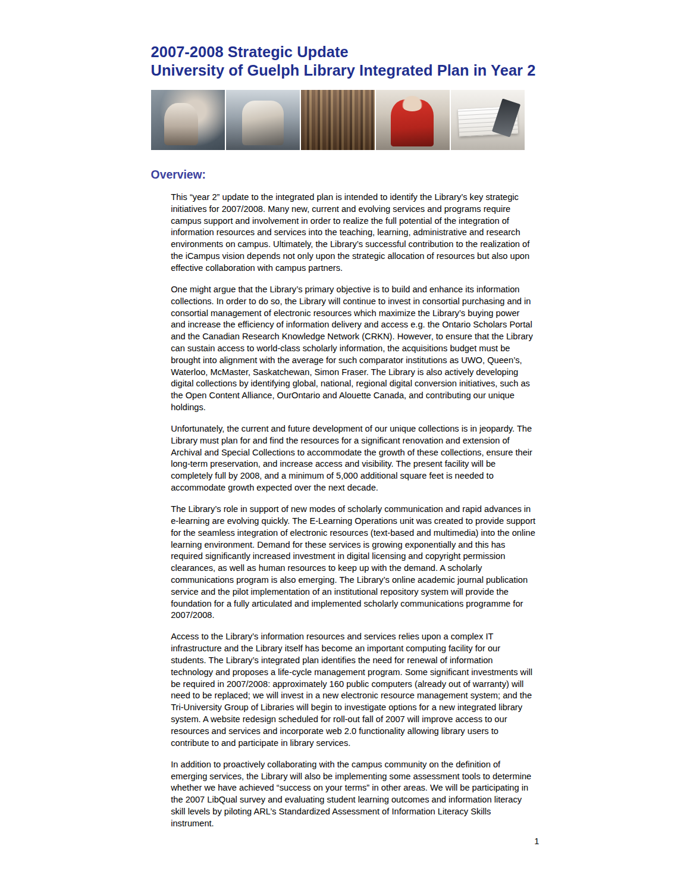2007-2008 Strategic Update
University of Guelph Library Integrated Plan in Year 2
Overview:
This “year 2” update to the integrated plan is intended to identify the Library’s key strategic initiatives for 2007/2008. Many new, current and evolving services and programs require campus support and involvement in order to realize the full potential of the integration of information resources and services into the teaching, learning, administrative and research environments on campus. Ultimately, the Library’s successful contribution to the realization of the iCampus vision depends not only upon the strategic allocation of resources but also upon effective collaboration with campus partners.
One might argue that the Library’s primary objective is to build and enhance its information collections. In order to do so, the Library will continue to invest in consortial purchasing and in consortial management of electronic resources which maximize the Library’s buying power and increase the efficiency of information delivery and access e.g. the Ontario Scholars Portal and the Canadian Research Knowledge Network (CRKN). However, to ensure that the Library can sustain access to world-class scholarly information, the acquisitions budget must be brought into alignment with the average for such comparator institutions as UWO, Queen’s, Waterloo, McMaster, Saskatchewan, Simon Fraser. The Library is also actively developing digital collections by identifying global, national, regional digital conversion initiatives, such as the Open Content Alliance, OurOntario and Alouette Canada, and contributing our unique holdings.
Unfortunately, the current and future development of our unique collections is in jeopardy. The Library must plan for and find the resources for a significant renovation and extension of Archival and Special Collections to accommodate the growth of these collections, ensure their long-term preservation, and increase access and visibility. The present facility will be completely full by 2008, and a minimum of 5,000 additional square feet is needed to accommodate growth expected over the next decade.
The Library’s role in support of new modes of scholarly communication and rapid advances in e-learning are evolving quickly. The E-Learning Operations unit was created to provide support for the seamless integration of electronic resources (text-based and multimedia) into the online learning environment. Demand for these services is growing exponentially and this has required significantly increased investment in digital licensing and copyright permission clearances, as well as human resources to keep up with the demand. A scholarly communications program is also emerging. The Library’s online academic journal publication service and the pilot implementation of an institutional repository system will provide the foundation for a fully articulated and implemented scholarly communications programme for 2007/2008.
Access to the Library’s information resources and services relies upon a complex IT infrastructure and the Library itself has become an important computing facility for our students. The Library’s integrated plan identifies the need for renewal of information technology and proposes a life-cycle management program. Some significant investments will be required in 2007/2008: approximately 160 public computers (already out of warranty) will need to be replaced; we will invest in a new electronic resource management system; and the Tri-University Group of Libraries will begin to investigate options for a new integrated library system. A website redesign scheduled for roll-out fall of 2007 will improve access to our resources and services and incorporate web 2.0 functionality allowing library users to contribute to and participate in library services.
In addition to proactively collaborating with the campus community on the definition of emerging services, the Library will also be implementing some assessment tools to determine whether we have achieved “success on your terms” in other areas. We will be participating in the 2007 LibQual survey and evaluating student learning outcomes and information literacy skill levels by piloting ARL’s Standardized Assessment of Information Literacy Skills instrument.
1